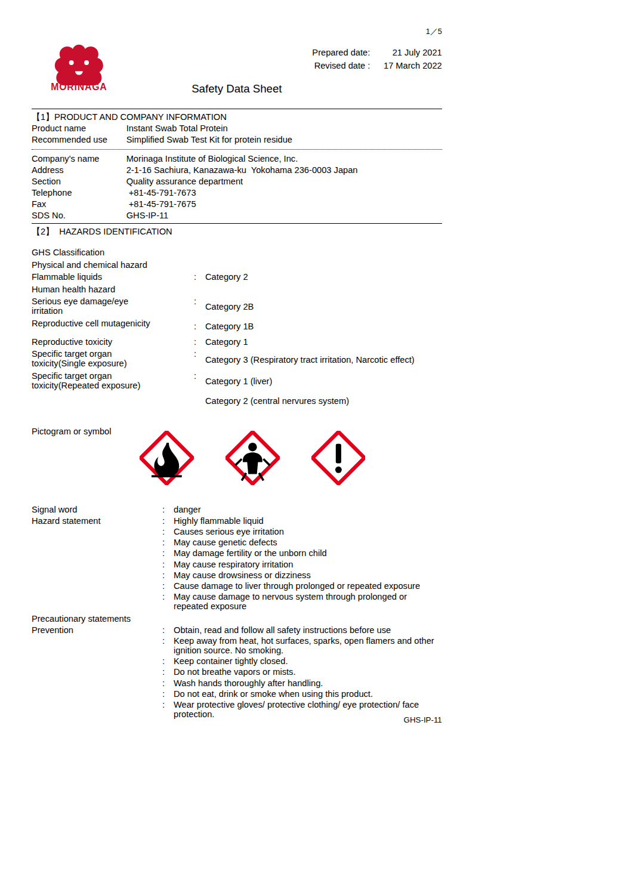1／5
MORINAGA
| Prepared date: | 21 July 2021 |
| Revised date : | 17 March 2022 |
Safety Data Sheet
【1】PRODUCT AND COMPANY INFORMATION
| Product name | Instant Swab Total Protein |
| Recommended use | Simplified Swab Test Kit for protein residue |
| Company's name | Morinaga Institute of Biological Science, Inc. |
| Address | 2-1-16 Sachiura, Kanazawa-ku Yokohama 236-0003 Japan |
| Section | Quality assurance department |
| Telephone | +81-45-791-7673 |
| Fax | +81-45-791-7675 |
| SDS No. | GHS-IP-11 |
【2】 HAZARDS IDENTIFICATION
| GHS Classification |
| Physical and chemical hazard |
| Flammable liquids | : | Category 2 |
| Human health hazard |
| Serious eye damage/eye irritation | : | Category 2B |
| Reproductive cell mutagenicity | : | Category 1B |
| Reproductive toxicity | : | Category 1 |
| Specific target organ toxicity(Single exposure) | : | Category 3 (Respiratory tract irritation, Narcotic effect) |
| Specific target organ toxicity(Repeated exposure) | : | Category 1 (liver) |
| | | Category 2 (central nervures system) |
| Pictogram or symbol | |
| Signal word | : | danger |
| Hazard statement | : | Highly flammable liquid |
| | : | Causes serious eye irritation |
| | : | May cause genetic defects |
| | : | May damage fertility or the unborn child |
| | : | May cause respiratory irritation |
| | : | May cause drowsiness or dizziness |
| | : | Cause damage to liver through prolonged or repeated exposure |
| | : | May cause damage to nervous system through prolonged or repeated exposure |
| Precautionary statements |
| Prevention | : | Obtain, read and follow all safety instructions before use |
| | : | Keep away from heat, hot surfaces, sparks, open flamers and other ignition source. No smoking. |
| | : | Keep container tightly closed. |
| | : | Do not breathe vapors or mists. |
| | : | Wash hands thoroughly after handling. |
| | : | Do not eat, drink or smoke when using this product. |
| | : | Wear protective gloves/ protective clothing/ eye protection/ face protection. |
GHS-IP-11